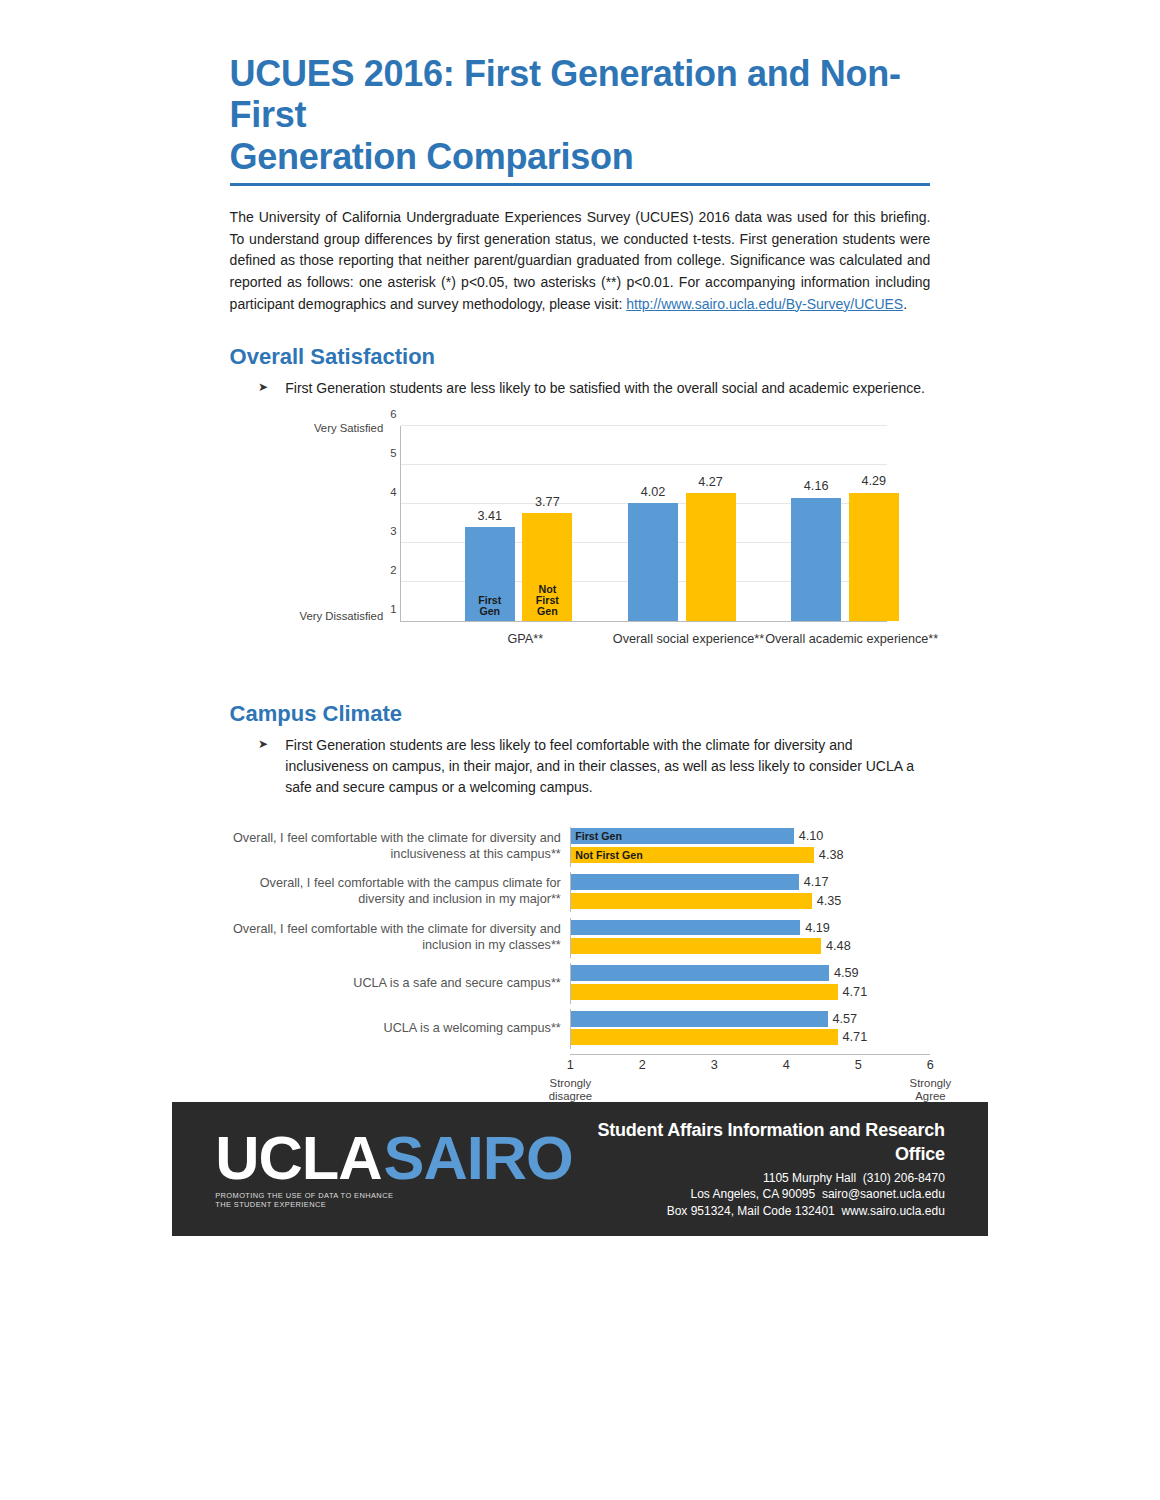UCUES 2016: First Generation and Non-First
Generation Comparison
The University of California Undergraduate Experiences Survey (UCUES) 2016 data was used for this briefing. To understand group differences by first generation status, we conducted t-tests. First generation students were defined as those reporting that neither parent/guardian graduated from college. Significance was calculated and reported as follows: one asterisk (*) p<0.05, two asterisks (**) p<0.01. For accompanying information including participant demographics and survey methodology, please visit: http://www.sairo.ucla.edu/By-Survey/UCUES.
Overall Satisfaction
First Generation students are less likely to be satisfied with the overall social and academic experience.
Very Satisfied
Very Dissatisfied
6
5
4
3
2
1
3.41 First
Gen
3.77 Not
First
Gen
GPA**
4.02
4.27
Overall social experience**
4.16
4.29
Overall academic experience**
Campus Climate
First Generation students are less likely to feel comfortable with the climate for diversity and inclusiveness on campus, in their major, and in their classes, as well as less likely to consider UCLA a safe and secure campus or a welcoming campus.
Overall, I feel comfortable with the climate for diversity and inclusiveness at this campus**
First Gen 4.10
Not First Gen 4.38
Overall, I feel comfortable with the campus climate for diversity and inclusion in my major**
4.17
4.35
Overall, I feel comfortable with the climate for diversity and inclusion in my classes**
4.19
4.48
UCLA is a safe and secure campus**
4.59
4.71
UCLA is a welcoming campus**
4.57
4.71
1
2
3
4
5
6
Strongly
disagree
Strongly
Agree
UCLA SAIRO
Promoting the use of data to enhance
the student experience
Student Affairs Information and Research Office
1105 Murphy Hall (310) 206-8470
Los Angeles, CA 90095 sairo@saonet.ucla.edu
Box 951324, Mail Code 132401 www.sairo.ucla.edu